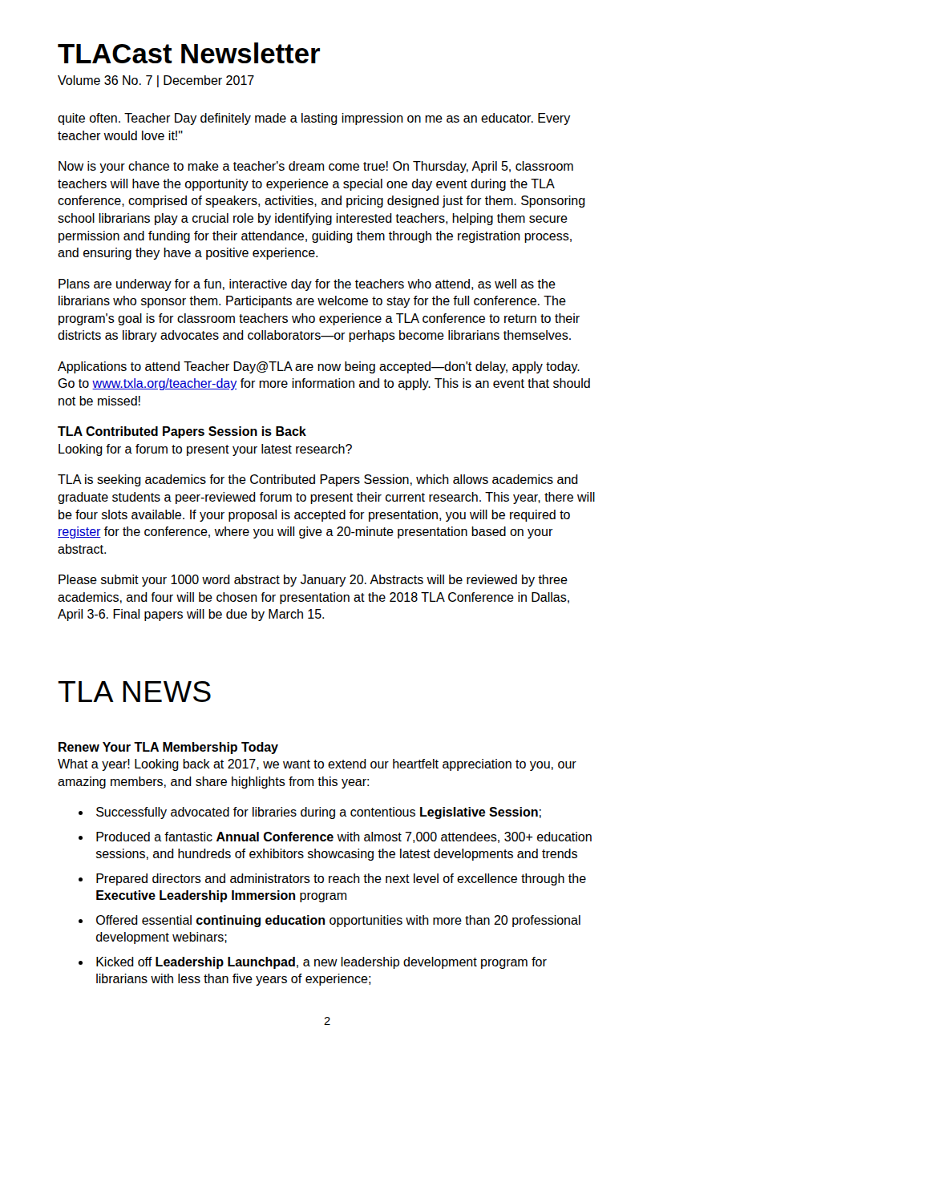TLACast Newsletter
Volume 36 No. 7 | December 2017
quite often. Teacher Day definitely made a lasting impression on me as an educator. Every teacher would love it!"
Now is your chance to make a teacher's dream come true! On Thursday, April 5, classroom teachers will have the opportunity to experience a special one day event during the TLA conference, comprised of speakers, activities, and pricing designed just for them. Sponsoring school librarians play a crucial role by identifying interested teachers, helping them secure permission and funding for their attendance, guiding them through the registration process, and ensuring they have a positive experience.
Plans are underway for a fun, interactive day for the teachers who attend, as well as the librarians who sponsor them. Participants are welcome to stay for the full conference. The program's goal is for classroom teachers who experience a TLA conference to return to their districts as library advocates and collaborators—or perhaps become librarians themselves.
Applications to attend Teacher Day@TLA are now being accepted—don't delay, apply today. Go to www.txla.org/teacher-day for more information and to apply. This is an event that should not be missed!
TLA Contributed Papers Session is Back
Looking for a forum to present your latest research?
TLA is seeking academics for the Contributed Papers Session, which allows academics and graduate students a peer-reviewed forum to present their current research. This year, there will be four slots available. If your proposal is accepted for presentation, you will be required to register for the conference, where you will give a 20-minute presentation based on your abstract.
Please submit your 1000 word abstract by January 20. Abstracts will be reviewed by three academics, and four will be chosen for presentation at the 2018 TLA Conference in Dallas, April 3-6. Final papers will be due by March 15.
TLA NEWS
Renew Your TLA Membership Today
What a year! Looking back at 2017, we want to extend our heartfelt appreciation to you, our amazing members, and share highlights from this year:
Successfully advocated for libraries during a contentious Legislative Session;
Produced a fantastic Annual Conference with almost 7,000 attendees, 300+ education sessions, and hundreds of exhibitors showcasing the latest developments and trends
Prepared directors and administrators to reach the next level of excellence through the Executive Leadership Immersion program
Offered essential continuing education opportunities with more than 20 professional development webinars;
Kicked off Leadership Launchpad, a new leadership development program for librarians with less than five years of experience;
2